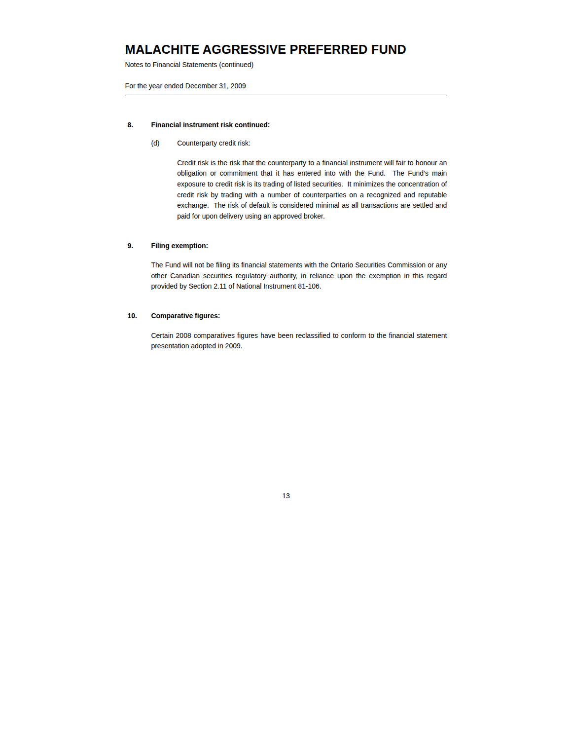MALACHITE AGGRESSIVE PREFERRED FUND
Notes to Financial Statements (continued)
For the year ended December 31, 2009
8. Financial instrument risk continued:
(d) Counterparty credit risk:
Credit risk is the risk that the counterparty to a financial instrument will fair to honour an obligation or commitment that it has entered into with the Fund. The Fund’s main exposure to credit risk is its trading of listed securities. It minimizes the concentration of credit risk by trading with a number of counterparties on a recognized and reputable exchange. The risk of default is considered minimal as all transactions are settled and paid for upon delivery using an approved broker.
9. Filing exemption:
The Fund will not be filing its financial statements with the Ontario Securities Commission or any other Canadian securities regulatory authority, in reliance upon the exemption in this regard provided by Section 2.11 of National Instrument 81-106.
10. Comparative figures:
Certain 2008 comparatives figures have been reclassified to conform to the financial statement presentation adopted in 2009.
13